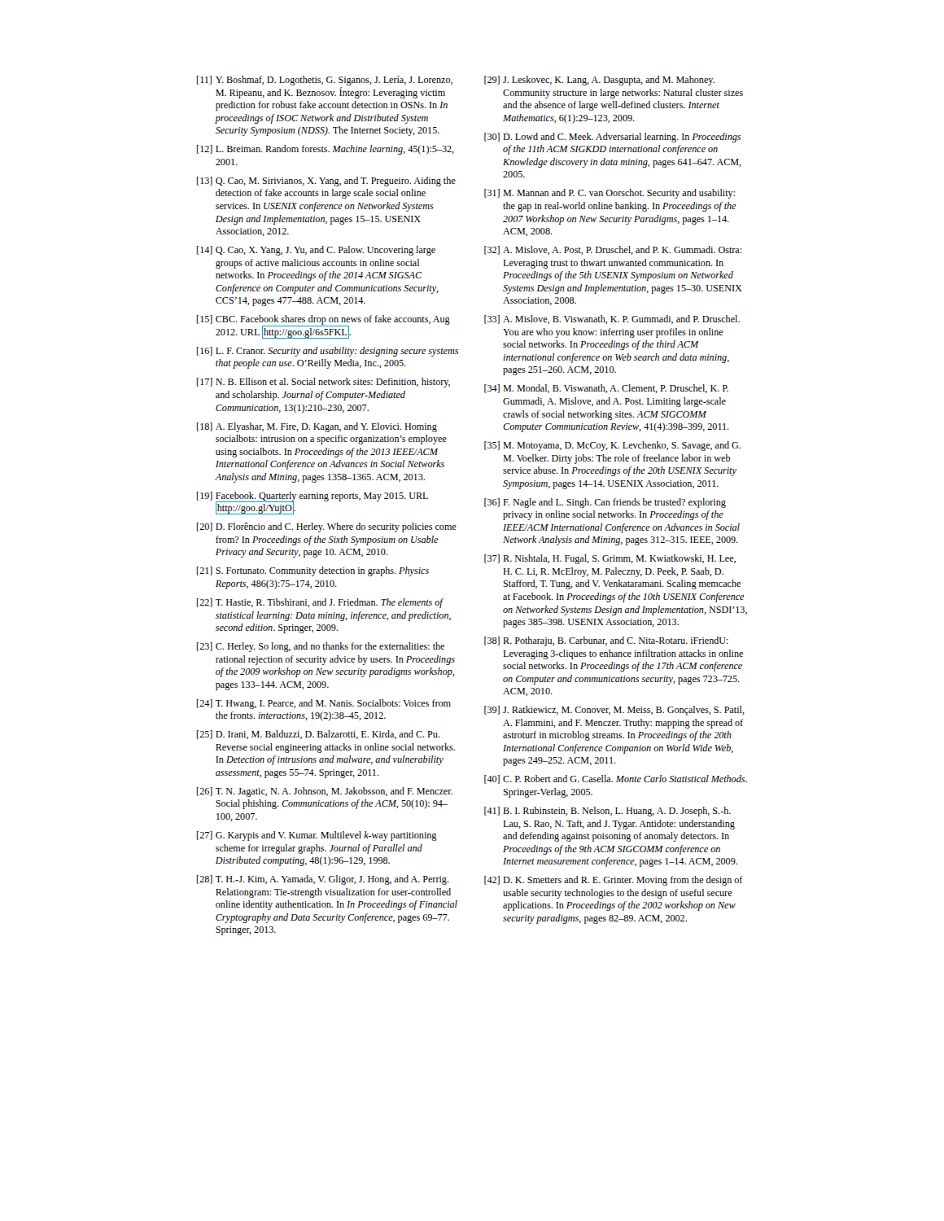[11] Y. Boshmaf, D. Logothetis, G. Siganos, J. Lería, J. Lorenzo, M. Ripeanu, and K. Beznosov. Íntegro: Leveraging victim prediction for robust fake account detection in OSNs. In In proceedings of ISOC Network and Distributed System Security Symposium (NDSS). The Internet Society, 2015.
[12] L. Breiman. Random forests. Machine learning, 45(1):5–32, 2001.
[13] Q. Cao, M. Sirivianos, X. Yang, and T. Pregueiro. Aiding the detection of fake accounts in large scale social online services. In USENIX conference on Networked Systems Design and Implementation, pages 15–15. USENIX Association, 2012.
[14] Q. Cao, X. Yang, J. Yu, and C. Palow. Uncovering large groups of active malicious accounts in online social networks. In Proceedings of the 2014 ACM SIGSAC Conference on Computer and Communications Security, CCS’14, pages 477–488. ACM, 2014.
[15] CBC. Facebook shares drop on news of fake accounts, Aug 2012. URL http://goo.gl/6s5FKL.
[16] L. F. Cranor. Security and usability: designing secure systems that people can use. O’Reilly Media, Inc., 2005.
[17] N. B. Ellison et al. Social network sites: Definition, history, and scholarship. Journal of Computer-Mediated Communication, 13(1):210–230, 2007.
[18] A. Elyashar, M. Fire, D. Kagan, and Y. Elovici. Homing socialbots: intrusion on a specific organization’s employee using socialbots. In Proceedings of the 2013 IEEE/ACM International Conference on Advances in Social Networks Analysis and Mining, pages 1358–1365. ACM, 2013.
[19] Facebook. Quarterly earning reports, May 2015. URL http://goo.gl/YujtO.
[20] D. Florêncio and C. Herley. Where do security policies come from? In Proceedings of the Sixth Symposium on Usable Privacy and Security, page 10. ACM, 2010.
[21] S. Fortunato. Community detection in graphs. Physics Reports, 486(3):75–174, 2010.
[22] T. Hastie, R. Tibshirani, and J. Friedman. The elements of statistical learning: Data mining, inference, and prediction, second edition. Springer, 2009.
[23] C. Herley. So long, and no thanks for the externalities: the rational rejection of security advice by users. In Proceedings of the 2009 workshop on New security paradigms workshop, pages 133–144. ACM, 2009.
[24] T. Hwang, I. Pearce, and M. Nanis. Socialbots: Voices from the fronts. interactions, 19(2):38–45, 2012.
[25] D. Irani, M. Balduzzi, D. Balzarotti, E. Kirda, and C. Pu. Reverse social engineering attacks in online social networks. In Detection of intrusions and malware, and vulnerability assessment, pages 55–74. Springer, 2011.
[26] T. N. Jagatic, N. A. Johnson, M. Jakobsson, and F. Menczer. Social phishing. Communications of the ACM, 50(10): 94–100, 2007.
[27] G. Karypis and V. Kumar. Multilevel k-way partitioning scheme for irregular graphs. Journal of Parallel and Distributed computing, 48(1):96–129, 1998.
[28] T. H.-J. Kim, A. Yamada, V. Gligor, J. Hong, and A. Perrig. Relationgram: Tie-strength visualization for user-controlled online identity authentication. In In Proceedings of Financial Cryptography and Data Security Conference, pages 69–77. Springer, 2013.
[29] J. Leskovec, K. Lang, A. Dasgupta, and M. Mahoney. Community structure in large networks: Natural cluster sizes and the absence of large well-defined clusters. Internet Mathematics, 6(1):29–123, 2009.
[30] D. Lowd and C. Meek. Adversarial learning. In Proceedings of the 11th ACM SIGKDD international conference on Knowledge discovery in data mining, pages 641–647. ACM, 2005.
[31] M. Mannan and P. C. van Oorschot. Security and usability: the gap in real-world online banking. In Proceedings of the 2007 Workshop on New Security Paradigms, pages 1–14. ACM, 2008.
[32] A. Mislove, A. Post, P. Druschel, and P. K. Gummadi. Ostra: Leveraging trust to thwart unwanted communication. In Proceedings of the 5th USENIX Symposium on Networked Systems Design and Implementation, pages 15–30. USENIX Association, 2008.
[33] A. Mislove, B. Viswanath, K. P. Gummadi, and P. Druschel. You are who you know: inferring user profiles in online social networks. In Proceedings of the third ACM international conference on Web search and data mining, pages 251–260. ACM, 2010.
[34] M. Mondal, B. Viswanath, A. Clement, P. Druschel, K. P. Gummadi, A. Mislove, and A. Post. Limiting large-scale crawls of social networking sites. ACM SIGCOMM Computer Communication Review, 41(4):398–399, 2011.
[35] M. Motoyama, D. McCoy, K. Levchenko, S. Savage, and G. M. Voelker. Dirty jobs: The role of freelance labor in web service abuse. In Proceedings of the 20th USENIX Security Symposium, pages 14–14. USENIX Association, 2011.
[36] F. Nagle and L. Singh. Can friends be trusted? exploring privacy in online social networks. In Proceedings of the IEEE/ACM International Conference on Advances in Social Network Analysis and Mining, pages 312–315. IEEE, 2009.
[37] R. Nishtala, H. Fugal, S. Grimm, M. Kwiatkowski, H. Lee, H. C. Li, R. McElroy, M. Paleczny, D. Peek, P. Saab, D. Stafford, T. Tung, and V. Venkataramani. Scaling memcache at Facebook. In Proceedings of the 10th USENIX Conference on Networked Systems Design and Implementation, NSDI’13, pages 385–398. USENIX Association, 2013.
[38] R. Potharaju, B. Carbunar, and C. Nita-Rotaru. iFriendU: Leveraging 3-cliques to enhance infiltration attacks in online social networks. In Proceedings of the 17th ACM conference on Computer and communications security, pages 723–725. ACM, 2010.
[39] J. Ratkiewicz, M. Conover, M. Meiss, B. Gonçalves, S. Patil, A. Flammini, and F. Menczer. Truthy: mapping the spread of astroturf in microblog streams. In Proceedings of the 20th International Conference Companion on World Wide Web, pages 249–252. ACM, 2011.
[40] C. P. Robert and G. Casella. Monte Carlo Statistical Methods. Springer-Verlag, 2005.
[41] B. I. Rubinstein, B. Nelson, L. Huang, A. D. Joseph, S.-h. Lau, S. Rao, N. Taft, and J. Tygar. Antidote: understanding and defending against poisoning of anomaly detectors. In Proceedings of the 9th ACM SIGCOMM conference on Internet measurement conference, pages 1–14. ACM, 2009.
[42] D. K. Smetters and R. E. Grinter. Moving from the design of usable security technologies to the design of useful secure applications. In Proceedings of the 2002 workshop on New security paradigms, pages 82–89. ACM, 2002.